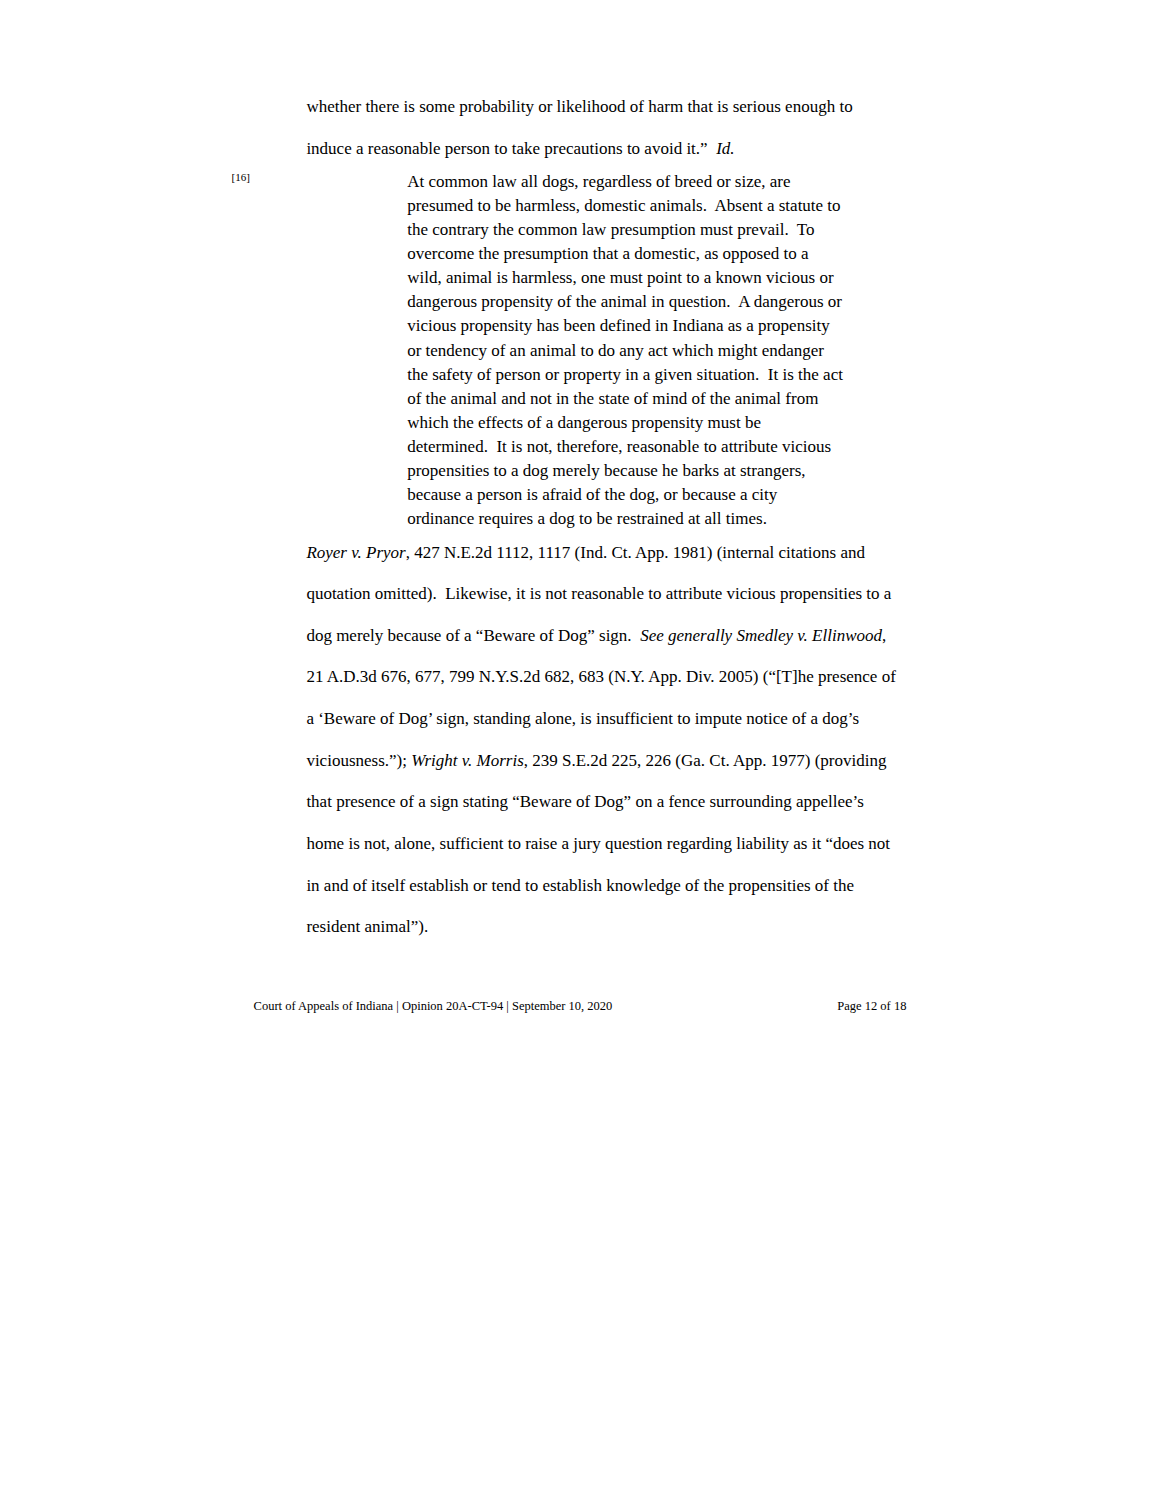whether there is some probability or likelihood of harm that is serious enough to induce a reasonable person to take precautions to avoid it.” Id.
[16]
At common law all dogs, regardless of breed or size, are presumed to be harmless, domestic animals. Absent a statute to the contrary the common law presumption must prevail. To overcome the presumption that a domestic, as opposed to a wild, animal is harmless, one must point to a known vicious or dangerous propensity of the animal in question. A dangerous or vicious propensity has been defined in Indiana as a propensity or tendency of an animal to do any act which might endanger the safety of person or property in a given situation. It is the act of the animal and not in the state of mind of the animal from which the effects of a dangerous propensity must be determined. It is not, therefore, reasonable to attribute vicious propensities to a dog merely because he barks at strangers, because a person is afraid of the dog, or because a city ordinance requires a dog to be restrained at all times.
Royer v. Pryor, 427 N.E.2d 1112, 1117 (Ind. Ct. App. 1981) (internal citations and quotation omitted). Likewise, it is not reasonable to attribute vicious propensities to a dog merely because of a “Beware of Dog” sign. See generally Smedley v. Ellinwood, 21 A.D.3d 676, 677, 799 N.Y.S.2d 682, 683 (N.Y. App. Div. 2005) (“[T]he presence of a ‘Beware of Dog’ sign, standing alone, is insufficient to impute notice of a dog’s viciousness.”); Wright v. Morris, 239 S.E.2d 225, 226 (Ga. Ct. App. 1977) (providing that presence of a sign stating “Beware of Dog” on a fence surrounding appellee’s home is not, alone, sufficient to raise a jury question regarding liability as it “does not in and of itself establish or tend to establish knowledge of the propensities of the resident animal”).
Court of Appeals of Indiana | Opinion 20A-CT-94 | September 10, 2020
Page 12 of 18